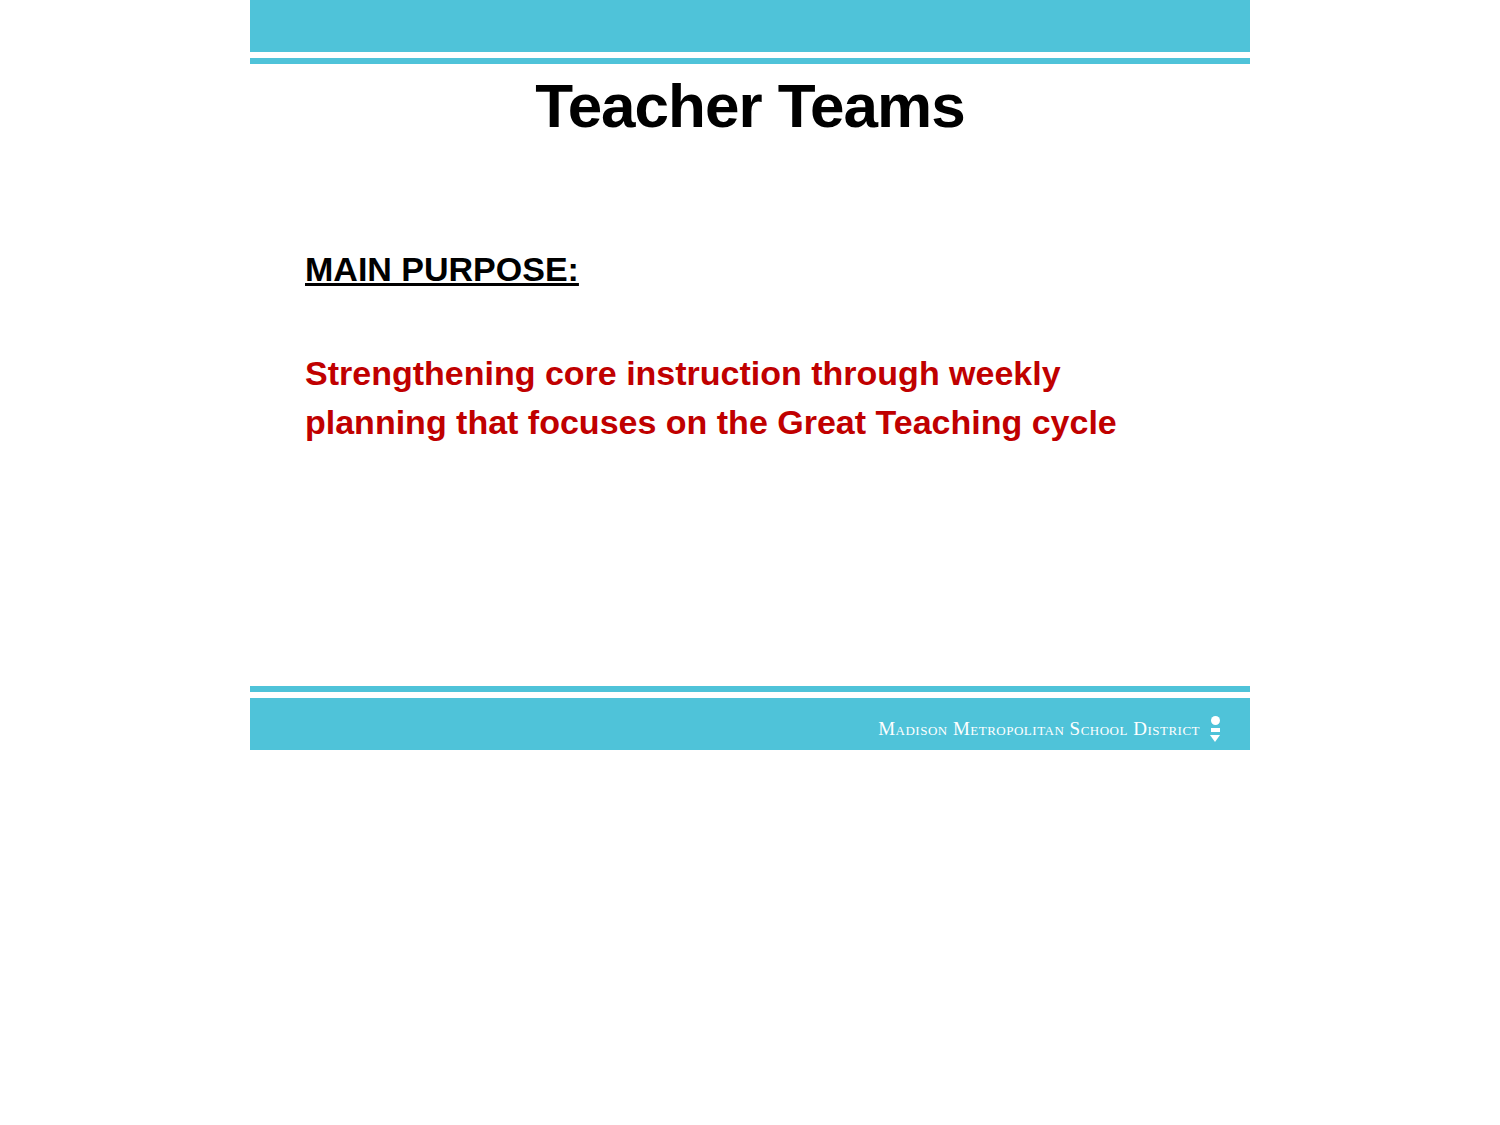Teacher Teams
MAIN PURPOSE:
Strengthening core instruction through weekly planning that focuses on the Great Teaching cycle
Madison Metropolitan School District